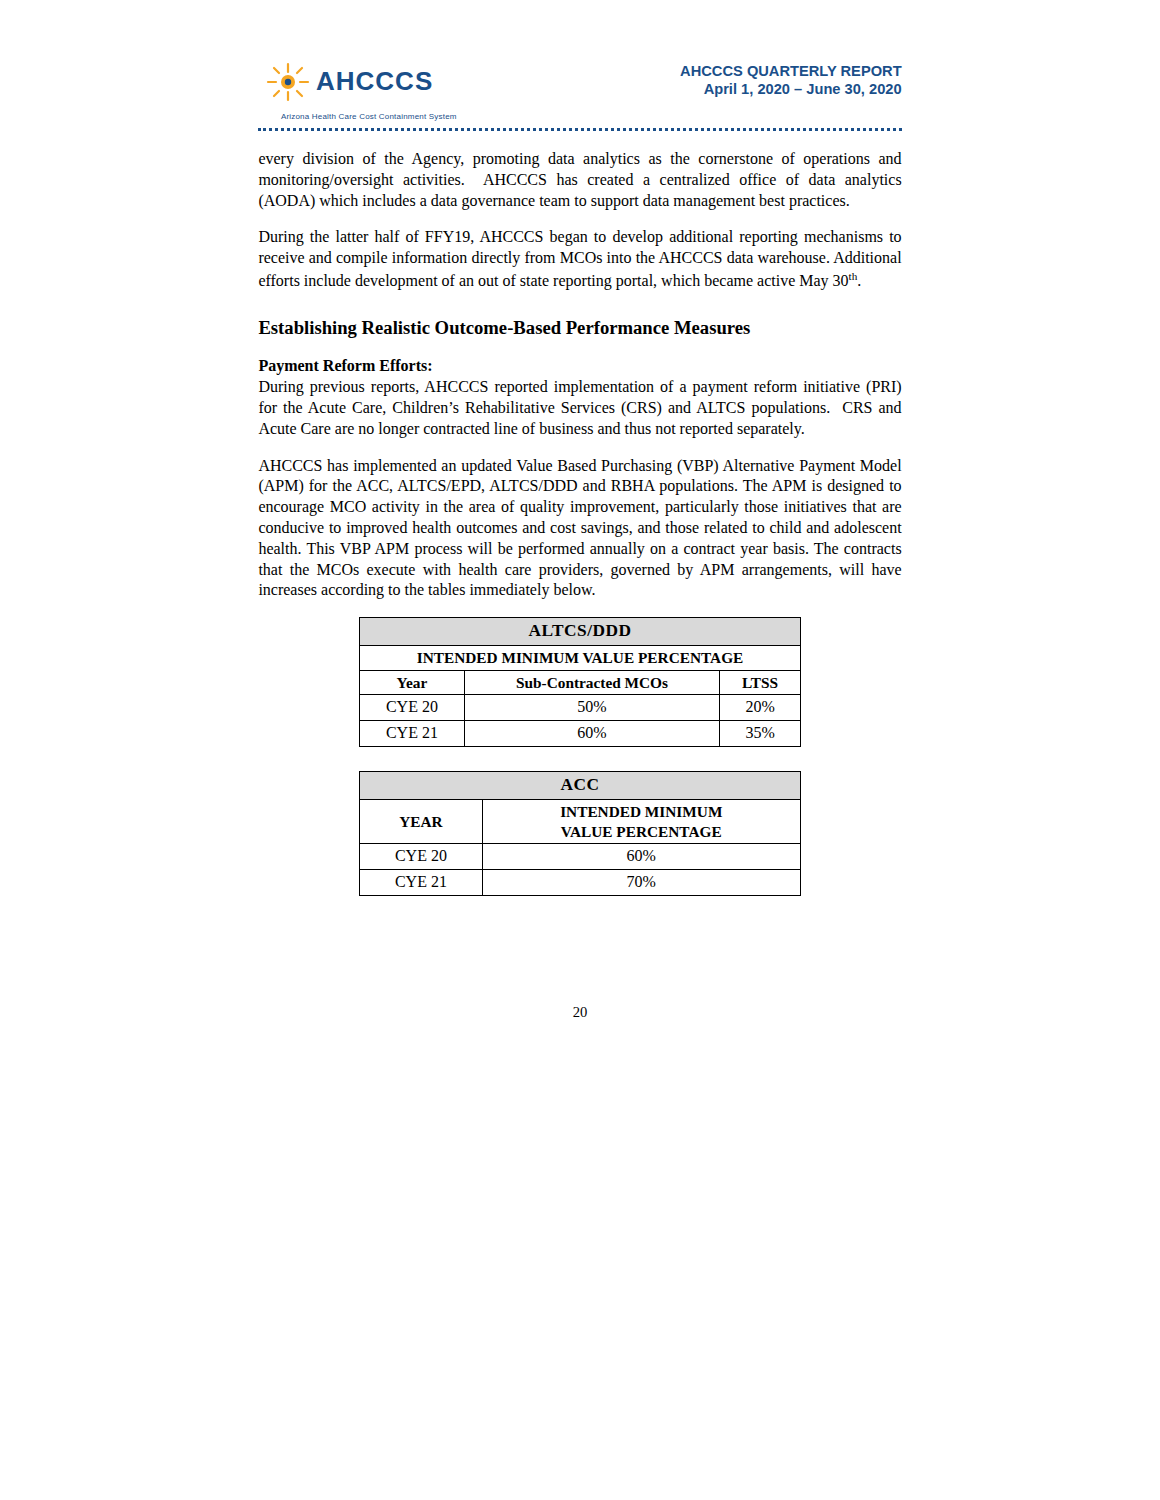AHCCCS
Arizona Health Care Cost Containment System
AHCCCS QUARTERLY REPORT
April 1, 2020 – June 30, 2020
every division of the Agency, promoting data analytics as the cornerstone of operations and monitoring/oversight activities. AHCCCS has created a centralized office of data analytics (AODA) which includes a data governance team to support data management best practices.
During the latter half of FFY19, AHCCCS began to develop additional reporting mechanisms to receive and compile information directly from MCOs into the AHCCCS data warehouse. Additional efforts include development of an out of state reporting portal, which became active May 30th.
Establishing Realistic Outcome-Based Performance Measures
Payment Reform Efforts:
During previous reports, AHCCCS reported implementation of a payment reform initiative (PRI) for the Acute Care, Children’s Rehabilitative Services (CRS) and ALTCS populations. CRS and Acute Care are no longer contracted line of business and thus not reported separately.
AHCCCS has implemented an updated Value Based Purchasing (VBP) Alternative Payment Model (APM) for the ACC, ALTCS/EPD, ALTCS/DDD and RBHA populations. The APM is designed to encourage MCO activity in the area of quality improvement, particularly those initiatives that are conducive to improved health outcomes and cost savings, and those related to child and adolescent health. This VBP APM process will be performed annually on a contract year basis. The contracts that the MCOs execute with health care providers, governed by APM arrangements, will have increases according to the tables immediately below.
| ALTCS/DDD |
| --- |
| INTENDED MINIMUM VALUE PERCENTAGE |
| Year | Sub-Contracted MCOs | LTSS |
| CYE 20 | 50% | 20% |
| CYE 21 | 60% | 35% |
| ACC |
| --- |
| YEAR | INTENDED MINIMUM VALUE PERCENTAGE |
| CYE 20 | 60% |
| CYE 21 | 70% |
20